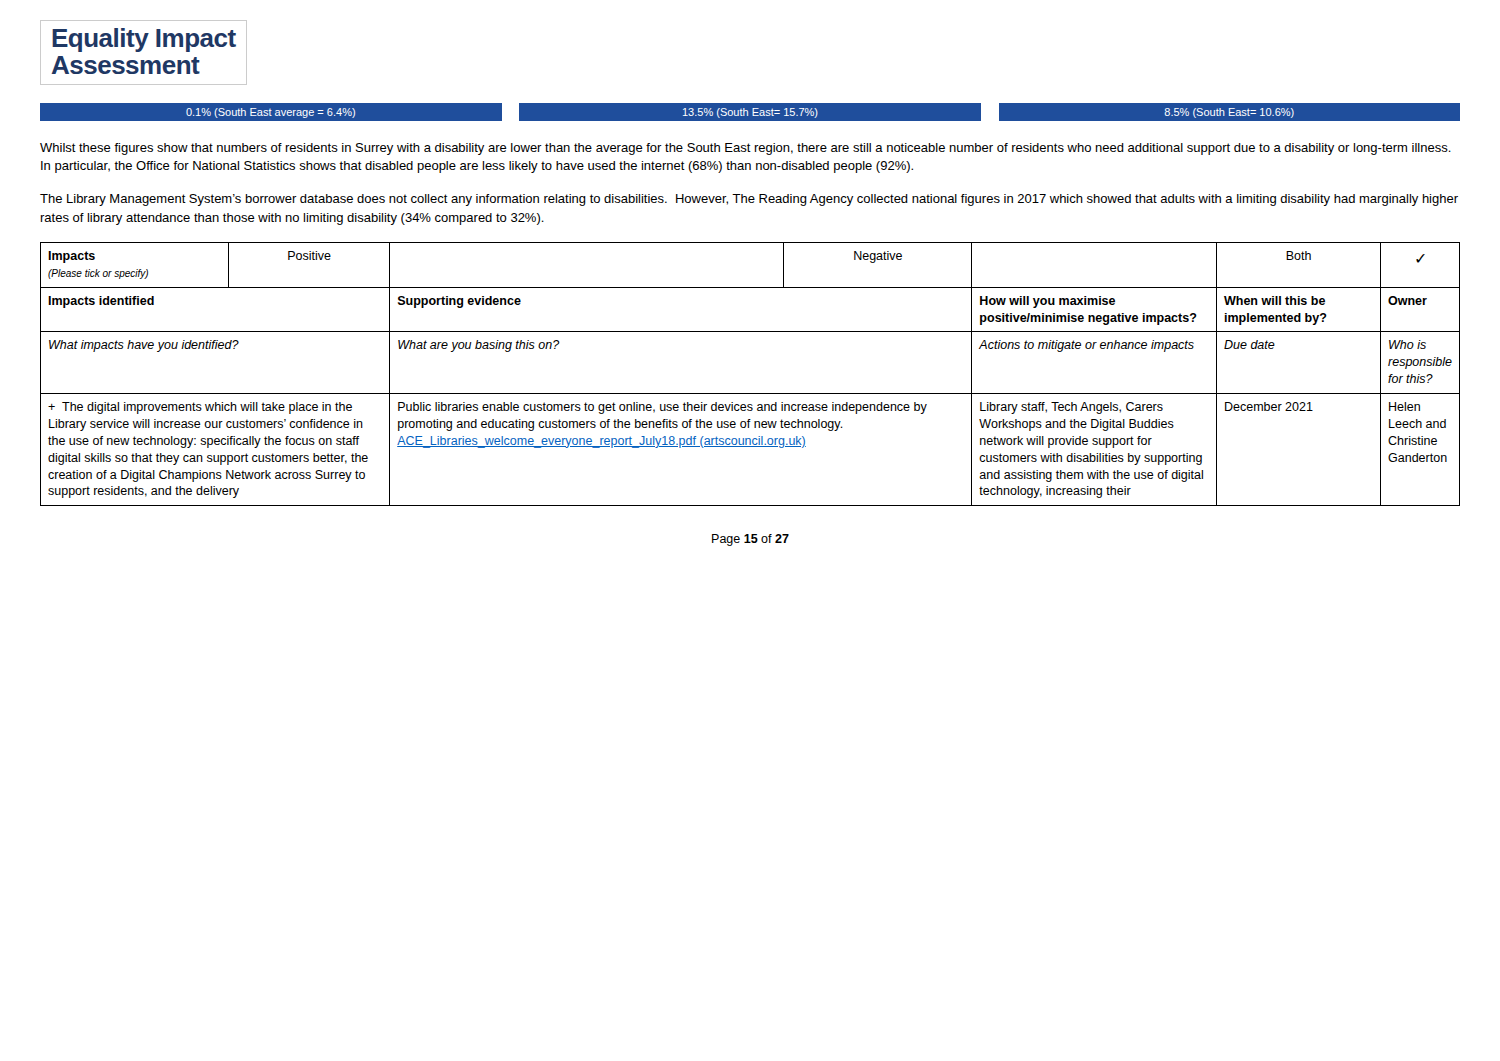Equality Impact
Assessment
0.1% (South East average = 6.4%)
13.5% (South East= 15.7%)
8.5% (South East= 10.6%)
Whilst these figures show that numbers of residents in Surrey with a disability are lower than the average for the South East region, there are still a noticeable number of residents who need additional support due to a disability or long-term illness. In particular, the Office for National Statistics shows that disabled people are less likely to have used the internet (68%) than non-disabled people (92%).
The Library Management System’s borrower database does not collect any information relating to disabilities. However, The Reading Agency collected national figures in 2017 which showed that adults with a limiting disability had marginally higher rates of library attendance than those with no limiting disability (34% compared to 32%).
| Impacts (Please tick or specify) | Positive | | Negative | | Both | ✓ |
| Impacts identified | Supporting evidence | How will you maximise positive/minimise negative impacts? | When will this be implemented by? | Owner |
| What impacts have you identified? | What are you basing this on? | Actions to mitigate or enhance impacts | Due date | Who is responsible for this? |
| + The digital improvements which will take place in the Library service will increase our customers’ confidence in the use of new technology: specifically the focus on staff digital skills so that they can support customers better, the creation of a Digital Champions Network across Surrey to support residents, and the delivery | Public libraries enable customers to get online, use their devices and increase independence by promoting and educating customers of the benefits of the use of new technology. ACE_Libraries_welcome_everyone_report_July18.pdf (artscouncil.org.uk) | Library staff, Tech Angels, Carers Workshops and the Digital Buddies network will provide support for customers with disabilities by supporting and assisting them with the use of digital technology, increasing their | December 2021 | Helen Leech and Christine Ganderton |
Page 15 of 27